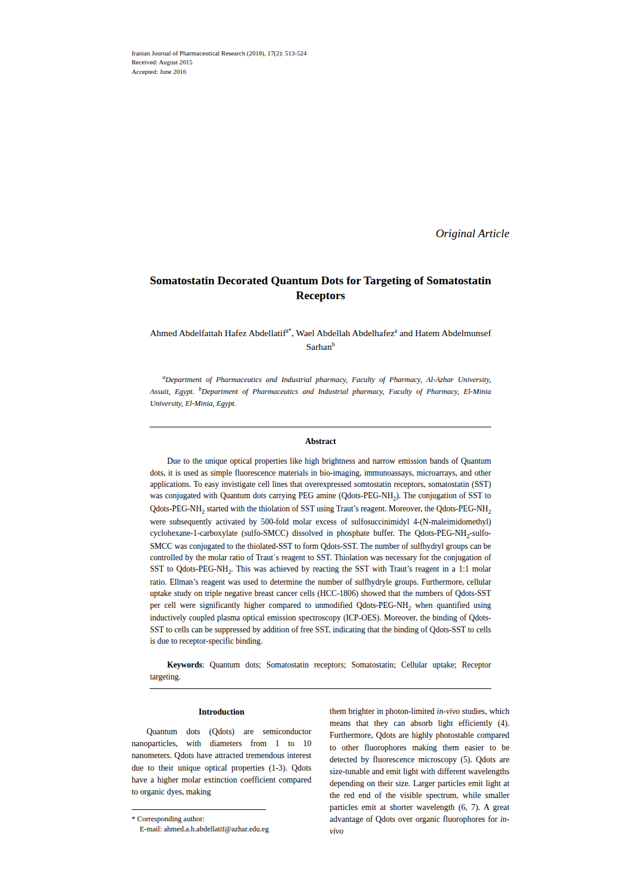Iranian Journal of Pharmaceutical Research (2018), 17(2): 513-524
Received: August 2015
Accepted: June 2016
Original Article
Somatostatin Decorated Quantum Dots for Targeting of Somatostatin Receptors
Ahmed Abdelfattah Hafez Abdellatifa*, Wael Abdellah Abdelhafeza and Hatem Abdelmunsef Sarhanb
aDepartment of Pharmaceutics and Industrial pharmacy, Faculty of Pharmacy, Al-Azhar University, Assuit, Egypt. bDepartment of Pharmaceutics and Industrial pharmacy, Faculty of Pharmacy, El-Minia University, El-Minia, Egypt.
Abstract
Due to the unique optical properties like high brightness and narrow emission bands of Quantum dots, it is used as simple fluorescence materials in bio-imaging, immunoassays, microarrays, and other applications. To easy invistigate cell lines that overexpressed somtostatin receptors, somatostatin (SST) was conjugated with Quantum dots carrying PEG amine (Qdots-PEG-NH2). The conjugation of SST to Qdots-PEG-NH2 started with the thiolation of SST using Traut’s reagent. Moreover, the Qdots-PEG-NH2 were subsequently activated by 500-fold molar excess of sulfosuccinimidyl 4-(N-maleimidomethyl) cyclohexane-1-carboxylate (sulfo-SMCC) dissolved in phosphate buffer. The Qdots-PEG-NH2-sulfo-SMCC was conjugated to the thiolated-SST to form Qdots-SST. The number of sulfhydryl groups can be controlled by the molar ratio of Traut´s reagent to SST. Thiolation was necessary for the conjugation of SST to Qdots-PEG-NH2. This was achieved by reacting the SST with Traut’s reagent in a 1:1 molar ratio. Ellman’s reagent was used to determine the number of sulfhydryle groups. Furthermore, cellular uptake study on triple negative breast cancer cells (HCC-1806) showed that the numbers of Qdots-SST per cell were significantly higher compared to unmodified Qdots-PEG-NH2 when quantified using inductively coupled plasma optical emission spectroscopy (ICP-OES). Moreover, the binding of Qdots-SST to cells can be suppressed by addition of free SST, indicating that the binding of Qdots-SST to cells is due to receptor-specific binding.
Keywords: Quantum dots; Somatostatin receptors; Somatostatin; Cellular uptake; Receptor targeting.
Introduction
Quantum dots (Qdots) are semiconductor nanoparticles, with diameters from 1 to 10 nanometers. Qdots have attracted tremendous interest due to their unique optical properties (1-3). Qdots have a higher molar extinction coefficient compared to organic dyes, making
* Corresponding author:
E-mail: ahmed.a.h.abdellatif@azhar.edu.eg
them brighter in photon-limited in-vivo studies, which means that they can absorb light efficiently (4). Furthermore, Qdots are highly photostable compared to other fluorophores making them easier to be detected by fluorescence microscopy (5). Qdots are size-tunable and emit light with different wavelengths depending on their size. Larger particles emit light at the red end of the visible spectrum, while smaller particles emit at shorter wavelength (6, 7). A great advantage of Qdots over organic fluorophores for in-vivo